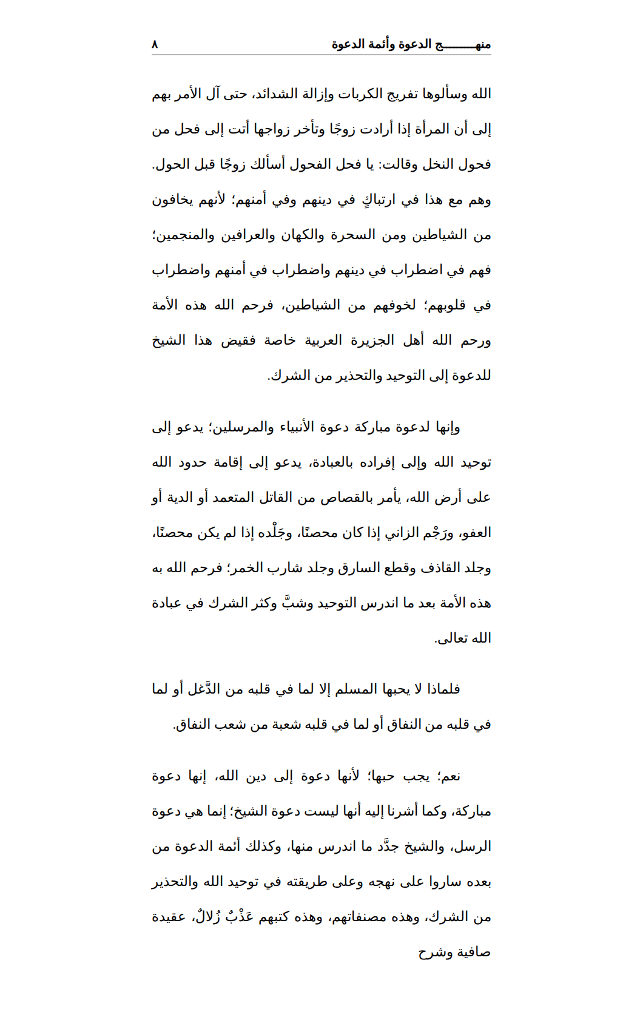منهـــــــــج الدعوة وأئمة الدعوة ٨
الله وسألوها تفريج الكربات وإزالة الشدائد، حتى آل الأمر بهم إلى أن المرأة إذا أرادت زوجًا وتأخر زواجها أتت إلى فحل من فحول النخل وقالت: يا فحل الفحول أسألك زوجًا قبل الحول. وهم مع هذا في ارتباكٍ في دينهم وفي أمنهم؛ لأنهم يخافون من الشياطين ومن السحرة والكهان والعرافين والمنجمين؛ فهم في اضطراب في دينهم واضطراب في أمنهم واضطراب في قلوبهم؛ لخوفهم من الشياطين، فرحم الله هذه الأمة ورحم الله أهل الجزيرة العربية خاصة فقيض هذا الشيخ للدعوة إلى التوحيد والتحذير من الشرك.
وإنها لدعوة مباركة دعوة الأنبياء والمرسلين؛ يدعو إلى توحيد الله وإلى إفراده بالعبادة، يدعو إلى إقامة حدود الله على أرض الله، يأمر بالقصاص من القاتل المتعمد أو الدية أو العفو، ورَجْم الزاني إذا كان محصنًا، وجَلْده إذا لم يكن محصنًا، وجلد القاذف وقطع السارق وجلد شارب الخمر؛ فرحم الله به هذه الأمة بعد ما اندرس التوحيد وشبَّ وكثر الشرك في عبادة الله تعالى.
فلماذا لا يحبها المسلم إلا لما في قلبه من الدَّغل أو لما في قلبه من النفاق أو لما في قلبه شعبة من شعب النفاق.
نعم؛ يجب حبها؛ لأنها دعوة إلى دين الله، إنها دعوة مباركة، وكما أشرنا إليه أنها ليست دعوة الشيخ؛ إنما هي دعوة الرسل، والشيخ جدَّد ما اندرس منها، وكذلك أئمة الدعوة من بعده ساروا على نهجه وعلى طريقته في توحيد الله والتحذير من الشرك، وهذه مصنفاتهم، وهذه كتبهم عَذْبٌ زُلالٌ، عقيدة صافية وشرح